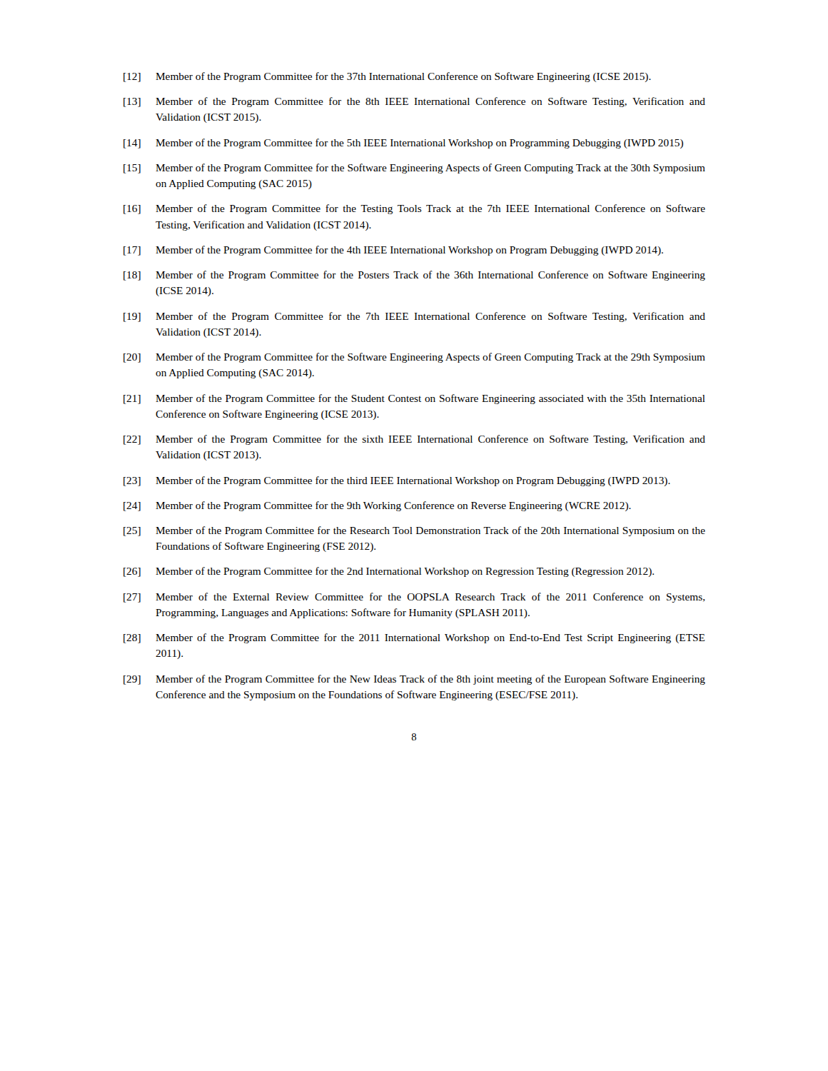[12] Member of the Program Committee for the 37th International Conference on Software Engineering (ICSE 2015).
[13] Member of the Program Committee for the 8th IEEE International Conference on Software Testing, Verification and Validation (ICST 2015).
[14] Member of the Program Committee for the 5th IEEE International Workshop on Programming Debugging (IWPD 2015)
[15] Member of the Program Committee for the Software Engineering Aspects of Green Computing Track at the 30th Symposium on Applied Computing (SAC 2015)
[16] Member of the Program Committee for the Testing Tools Track at the 7th IEEE International Conference on Software Testing, Verification and Validation (ICST 2014).
[17] Member of the Program Committee for the 4th IEEE International Workshop on Program Debugging (IWPD 2014).
[18] Member of the Program Committee for the Posters Track of the 36th International Conference on Software Engineering (ICSE 2014).
[19] Member of the Program Committee for the 7th IEEE International Conference on Software Testing, Verification and Validation (ICST 2014).
[20] Member of the Program Committee for the Software Engineering Aspects of Green Computing Track at the 29th Symposium on Applied Computing (SAC 2014).
[21] Member of the Program Committee for the Student Contest on Software Engineering associated with the 35th International Conference on Software Engineering (ICSE 2013).
[22] Member of the Program Committee for the sixth IEEE International Conference on Software Testing, Verification and Validation (ICST 2013).
[23] Member of the Program Committee for the third IEEE International Workshop on Program Debugging (IWPD 2013).
[24] Member of the Program Committee for the 9th Working Conference on Reverse Engineering (WCRE 2012).
[25] Member of the Program Committee for the Research Tool Demonstration Track of the 20th International Symposium on the Foundations of Software Engineering (FSE 2012).
[26] Member of the Program Committee for the 2nd International Workshop on Regression Testing (Regression 2012).
[27] Member of the External Review Committee for the OOPSLA Research Track of the 2011 Conference on Systems, Programming, Languages and Applications: Software for Humanity (SPLASH 2011).
[28] Member of the Program Committee for the 2011 International Workshop on End-to-End Test Script Engineering (ETSE 2011).
[29] Member of the Program Committee for the New Ideas Track of the 8th joint meeting of the European Software Engineering Conference and the Symposium on the Foundations of Software Engineering (ESEC/FSE 2011).
8